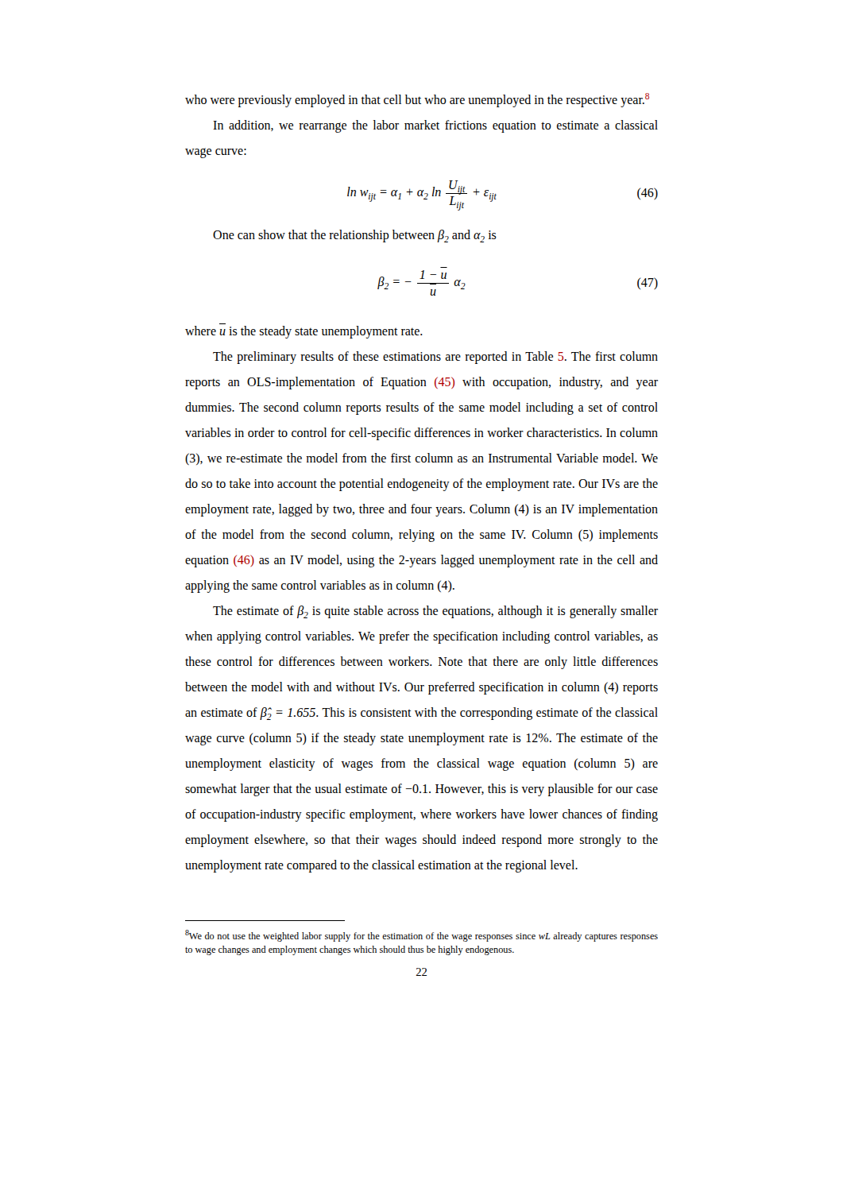who were previously employed in that cell but who are unemployed in the respective year.8
In addition, we rearrange the labor market frictions equation to estimate a classical wage curve:
ln wijt = α1 + α2 ln Uijt Lijt + εijt (46)
One can show that the relationship between β2 and α2 is
β2 = − 1 − u u α2 (47)
where u is the steady state unemployment rate.
The preliminary results of these estimations are reported in Table 5. The first column reports an OLS-implementation of Equation (45) with occupation, industry, and year dummies. The second column reports results of the same model including a set of control variables in order to control for cell-specific differences in worker characteristics. In column (3), we re-estimate the model from the first column as an Instrumental Variable model. We do so to take into account the potential endogeneity of the employment rate. Our IVs are the employment rate, lagged by two, three and four years. Column (4) is an IV implementation of the model from the second column, relying on the same IV. Column (5) implements equation (46) as an IV model, using the 2-years lagged unemployment rate in the cell and applying the same control variables as in column (4).
The estimate of β2 is quite stable across the equations, although it is generally smaller when applying control variables. We prefer the specification including control variables, as these control for differences between workers. Note that there are only little differences between the model with and without IVs. Our preferred specification in column (4) reports an estimate of β̂2 = 1.655. This is consistent with the corresponding estimate of the classical wage curve (column 5) if the steady state unemployment rate is 12%. The estimate of the unemployment elasticity of wages from the classical wage equation (column 5) are somewhat larger that the usual estimate of −0.1. However, this is very plausible for our case of occupation-industry specific employment, where workers have lower chances of finding employment elsewhere, so that their wages should indeed respond more strongly to the unemployment rate compared to the classical estimation at the regional level.
8We do not use the weighted labor supply for the estimation of the wage responses since wL already captures responses to wage changes and employment changes which should thus be highly endogenous.
22